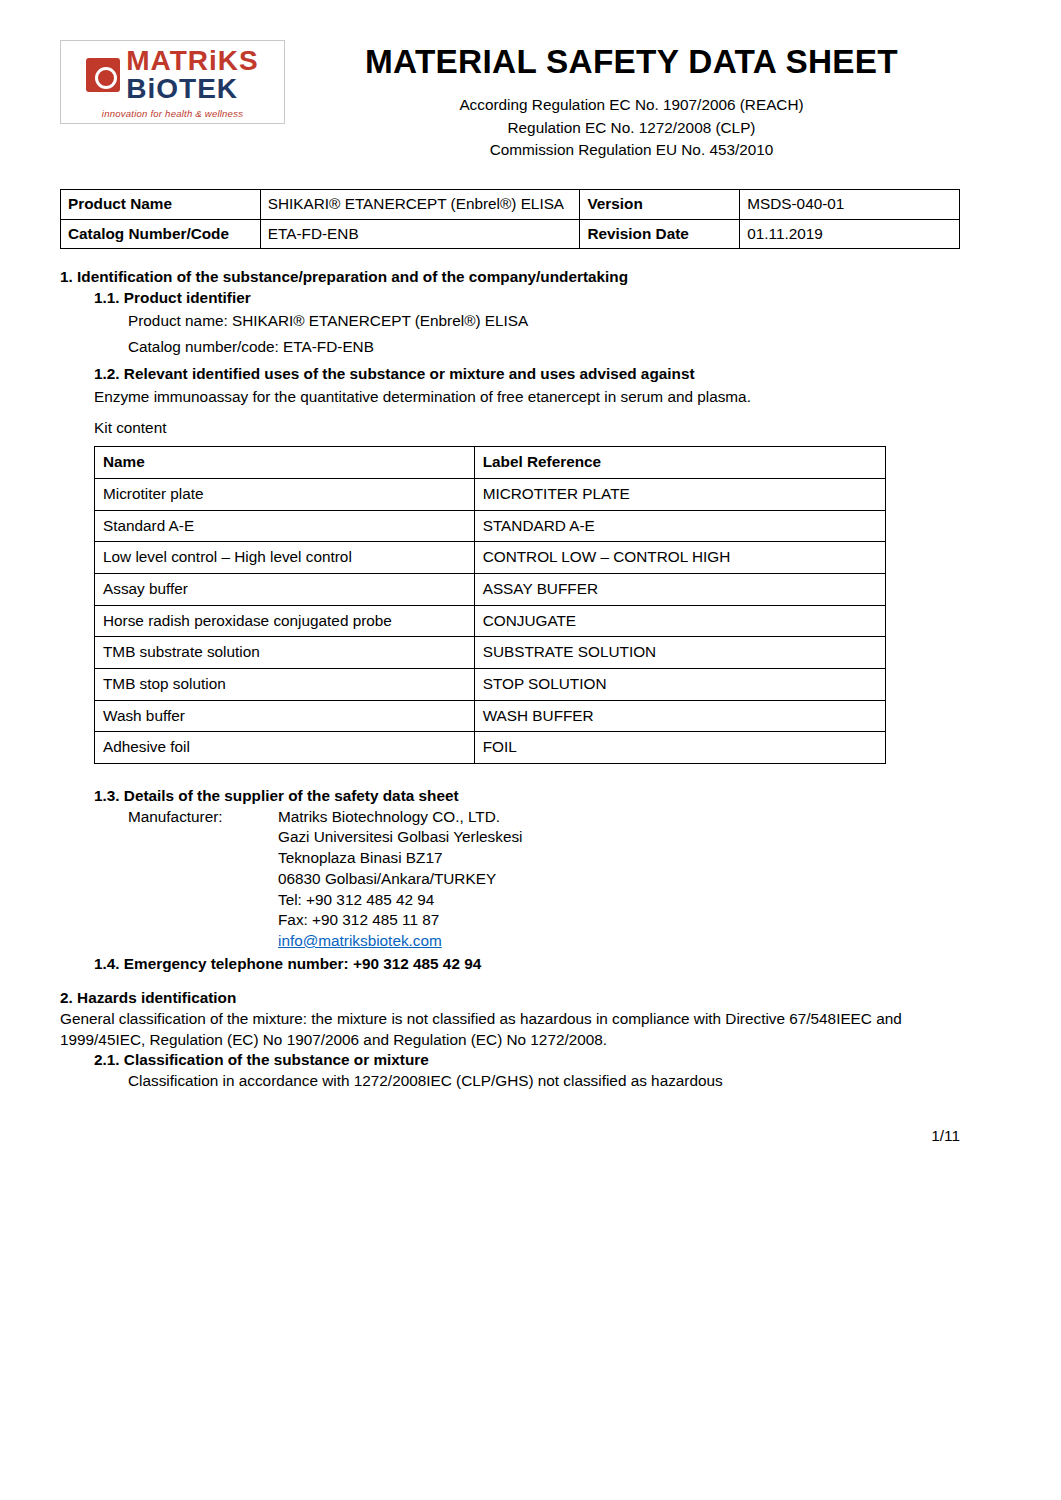MATRiKSBiOTEK
innovation for health & wellness
MATERIAL SAFETY DATA SHEET
According Regulation EC No. 1907/2006 (REACH)
Regulation EC No. 1272/2008 (CLP)
Commission Regulation EU No. 453/2010
| Product Name | SHIKARI® ETANERCEPT (Enbrel®) ELISA | Version | MSDS-040-01 |
| Catalog Number/Code | ETA-FD-ENB | Revision Date | 01.11.2019 |
Identification of the substance/preparation and of the company/undertaking
1.1. Product identifier
Product name: SHIKARI® ETANERCEPT (Enbrel®) ELISA
Catalog number/code: ETA-FD-ENB
1.2. Relevant identified uses of the substance or mixture and uses advised against
Enzyme immunoassay for the quantitative determination of free etanercept in serum and plasma.
Kit content
| Name | Label Reference |
| --- | --- |
| Microtiter plate | MICROTITER PLATE |
| Standard A-E | STANDARD A-E |
| Low level control – High level control | CONTROL LOW – CONTROL HIGH |
| Assay buffer | ASSAY BUFFER |
| Horse radish peroxidase conjugated probe | CONJUGATE |
| TMB substrate solution | SUBSTRATE SOLUTION |
| TMB stop solution | STOP SOLUTION |
| Wash buffer | WASH BUFFER |
| Adhesive foil | FOIL |
1.3. Details of the supplier of the safety data sheet
Manufacturer:
Matriks Biotechnology CO., LTD.
Gazi Universitesi Golbasi Yerleskesi
Teknoplaza Binasi BZ17
06830 Golbasi/Ankara/TURKEY
Tel: +90 312 485 42 94
Fax: +90 312 485 11 87
info@matriksbiotek.com
1.4. Emergency telephone number: +90 312 485 42 94
Hazards identification
General classification of the mixture: the mixture is not classified as hazardous in compliance with Directive 67/548IEEC and 1999/45IEC, Regulation (EC) No 1907/2006 and Regulation (EC) No 1272/2008.
2.1. Classification of the substance or mixture
Classification in accordance with 1272/2008IEC (CLP/GHS) not classified as hazardous
1/11